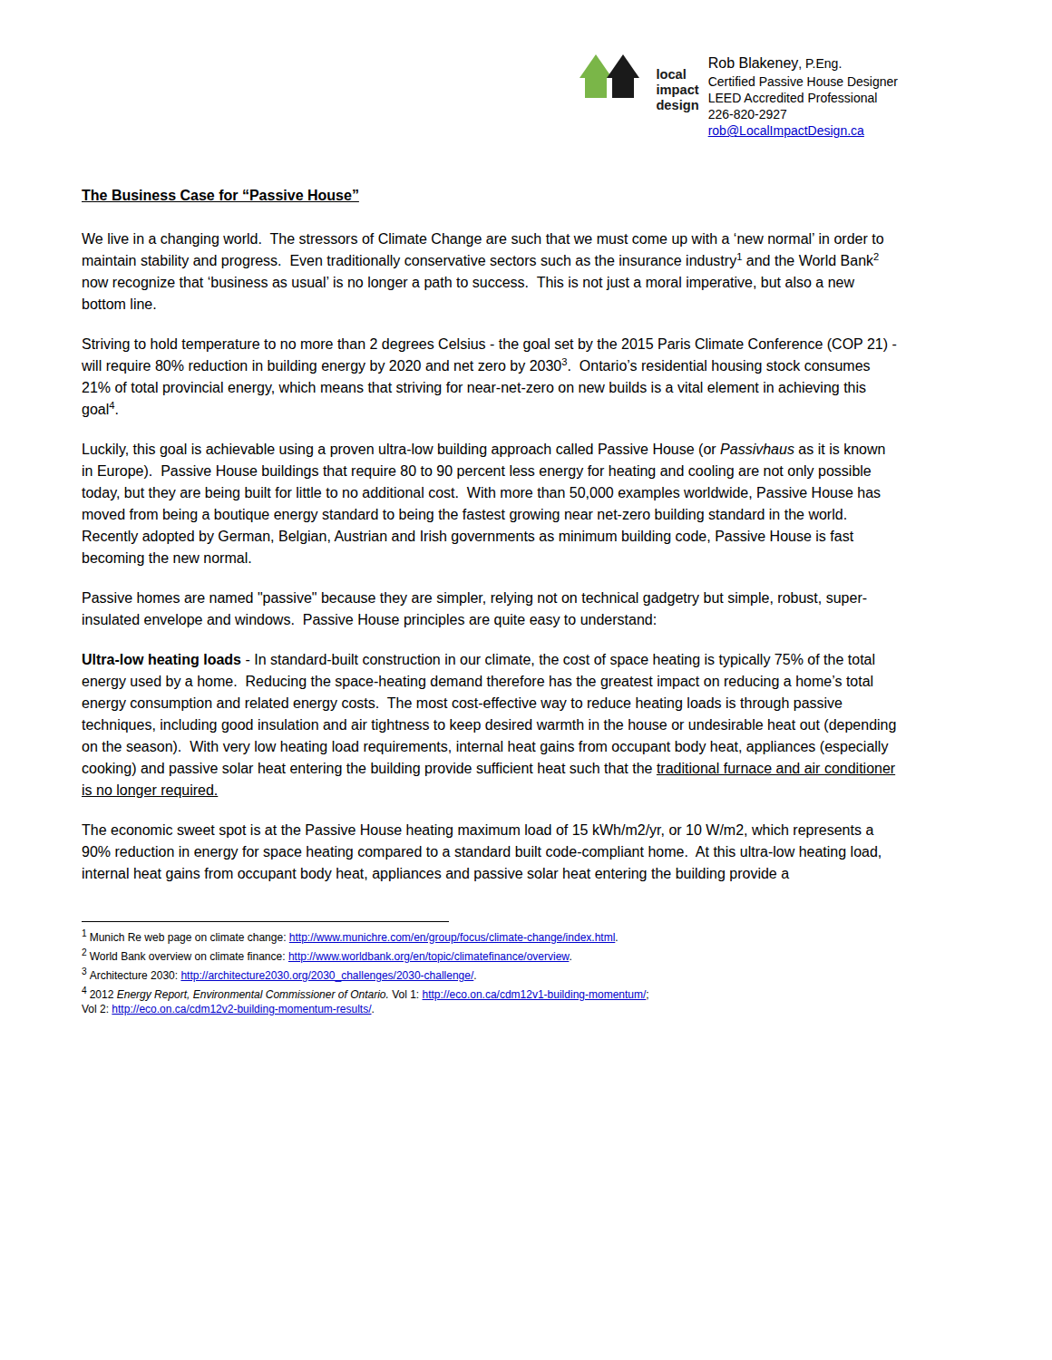local
impact
design
Rob Blakeney, P.Eng.
Certified Passive House Designer
LEED Accredited Professional
226-820-2927
rob@LocalImpactDesign.ca
The Business Case for “Passive House”
We live in a changing world. The stressors of Climate Change are such that we must come up with a ‘new normal’ in order to maintain stability and progress. Even traditionally conservative sectors such as the insurance industry1 and the World Bank2 now recognize that ‘business as usual’ is no longer a path to success. This is not just a moral imperative, but also a new bottom line.
Striving to hold temperature to no more than 2 degrees Celsius - the goal set by the 2015 Paris Climate Conference (COP 21) - will require 80% reduction in building energy by 2020 and net zero by 20303. Ontario’s residential housing stock consumes 21% of total provincial energy, which means that striving for near-net-zero on new builds is a vital element in achieving this goal4.
Luckily, this goal is achievable using a proven ultra-low building approach called Passive House (or Passivhaus as it is known in Europe). Passive House buildings that require 80 to 90 percent less energy for heating and cooling are not only possible today, but they are being built for little to no additional cost. With more than 50,000 examples worldwide, Passive House has moved from being a boutique energy standard to being the fastest growing near net-zero building standard in the world. Recently adopted by German, Belgian, Austrian and Irish governments as minimum building code, Passive House is fast becoming the new normal.
Passive homes are named "passive" because they are simpler, relying not on technical gadgetry but simple, robust, super-insulated envelope and windows. Passive House principles are quite easy to understand:
Ultra-low heating loads - In standard-built construction in our climate, the cost of space heating is typically 75% of the total energy used by a home. Reducing the space-heating demand therefore has the greatest impact on reducing a home’s total energy consumption and related energy costs. The most cost-effective way to reduce heating loads is through passive techniques, including good insulation and air tightness to keep desired warmth in the house or undesirable heat out (depending on the season). With very low heating load requirements, internal heat gains from occupant body heat, appliances (especially cooking) and passive solar heat entering the building provide sufficient heat such that the traditional furnace and air conditioner is no longer required.
The economic sweet spot is at the Passive House heating maximum load of 15 kWh/m2/yr, or 10 W/m2, which represents a 90% reduction in energy for space heating compared to a standard built code-compliant home. At this ultra-low heating load, internal heat gains from occupant body heat, appliances and passive solar heat entering the building provide a
1 Munich Re web page on climate change: http://www.munichre.com/en/group/focus/climate-change/index.html.
2 World Bank overview on climate finance: http://www.worldbank.org/en/topic/climatefinance/overview.
3 Architecture 2030: http://architecture2030.org/2030_challenges/2030-challenge/.
42012 Energy Report, Environmental Commissioner of Ontario. Vol 1: http://eco.on.ca/cdm12v1-building-momentum/;
Vol 2: http://eco.on.ca/cdm12v2-building-momentum-results/.